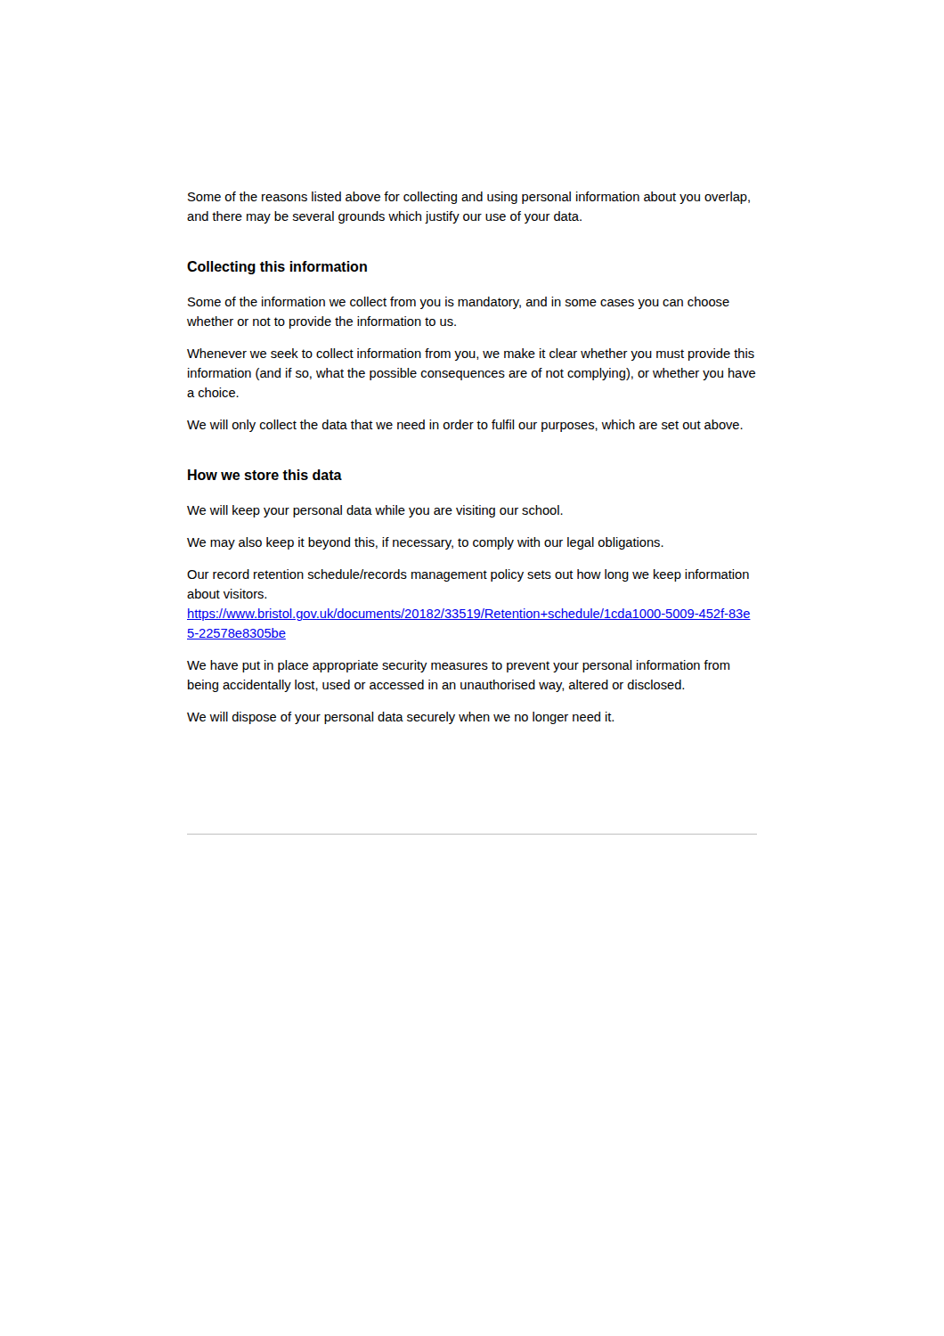Some of the reasons listed above for collecting and using personal information about you overlap, and there may be several grounds which justify our use of your data.
Collecting this information
Some of the information we collect from you is mandatory, and in some cases you can choose whether or not to provide the information to us.
Whenever we seek to collect information from you, we make it clear whether you must provide this information (and if so, what the possible consequences are of not complying), or whether you have a choice.
We will only collect the data that we need in order to fulfil our purposes, which are set out above.
How we store this data
We will keep your personal data while you are visiting our school.
We may also keep it beyond this, if necessary, to comply with our legal obligations.
Our record retention schedule/records management policy sets out how long we keep information about visitors.
https://www.bristol.gov.uk/documents/20182/33519/Retention+schedule/1cda1000-5009-452f-83e5-22578e8305be
We have put in place appropriate security measures to prevent your personal information from being accidentally lost, used or accessed in an unauthorised way, altered or disclosed.
We will dispose of your personal data securely when we no longer need it.